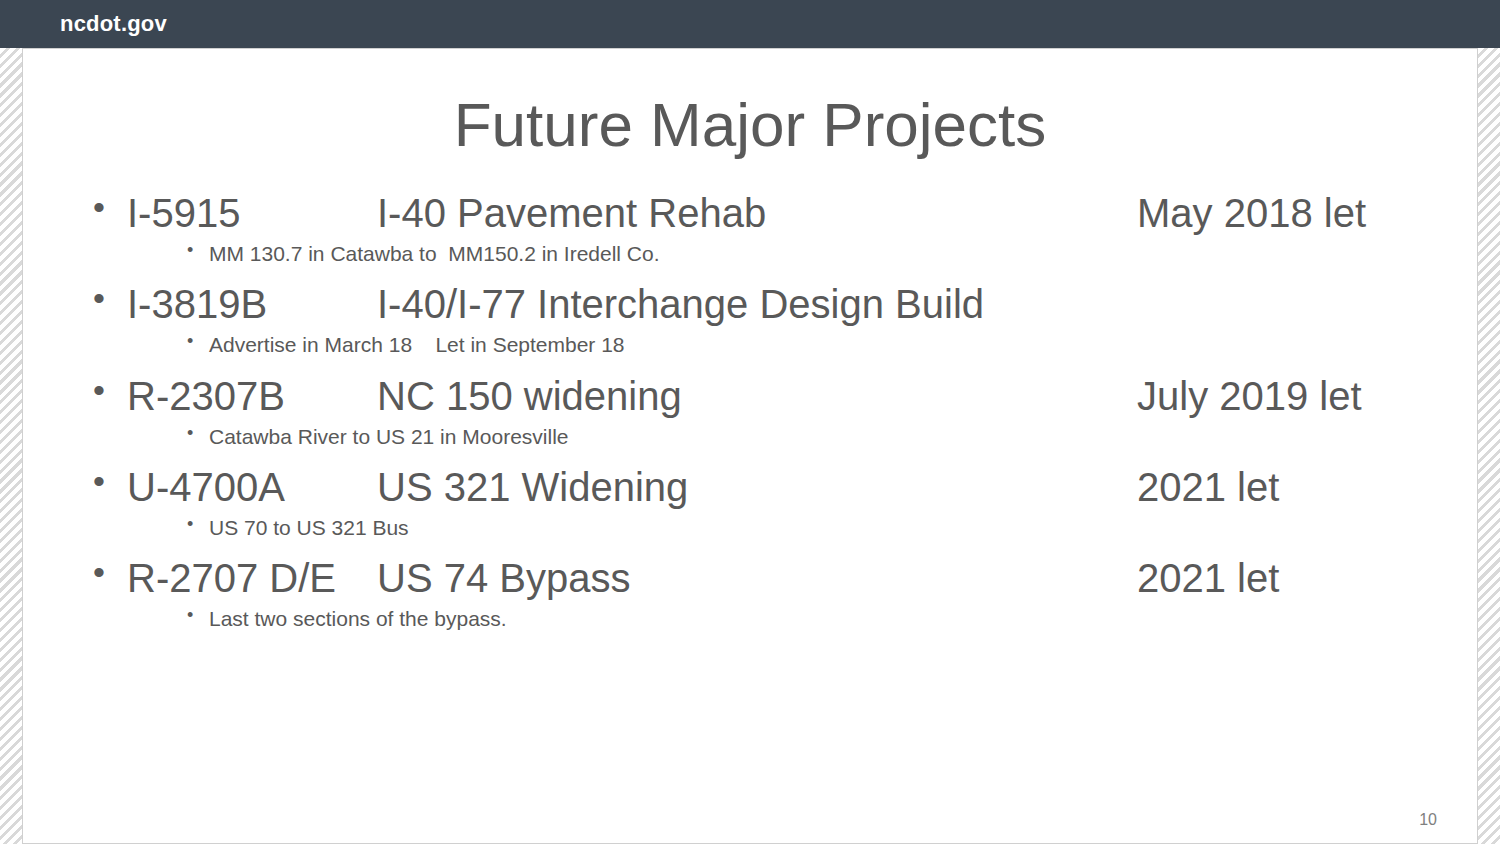ncdot.gov
Future Major Projects
I-5915 I-40 Pavement Rehab May 2018 let
MM 130.7 in Catawba to MM150.2 in Iredell Co.
I-3819B I-40/I-77 Interchange Design Build
Advertise in March 18 Let in September 18
R-2307B NC 150 widening July 2019 let
Catawba River to US 21 in Mooresville
U-4700A US 321 Widening 2021 let
US 70 to US 321 Bus
R-2707 D/E US 74 Bypass 2021 let
Last two sections of the bypass.
10